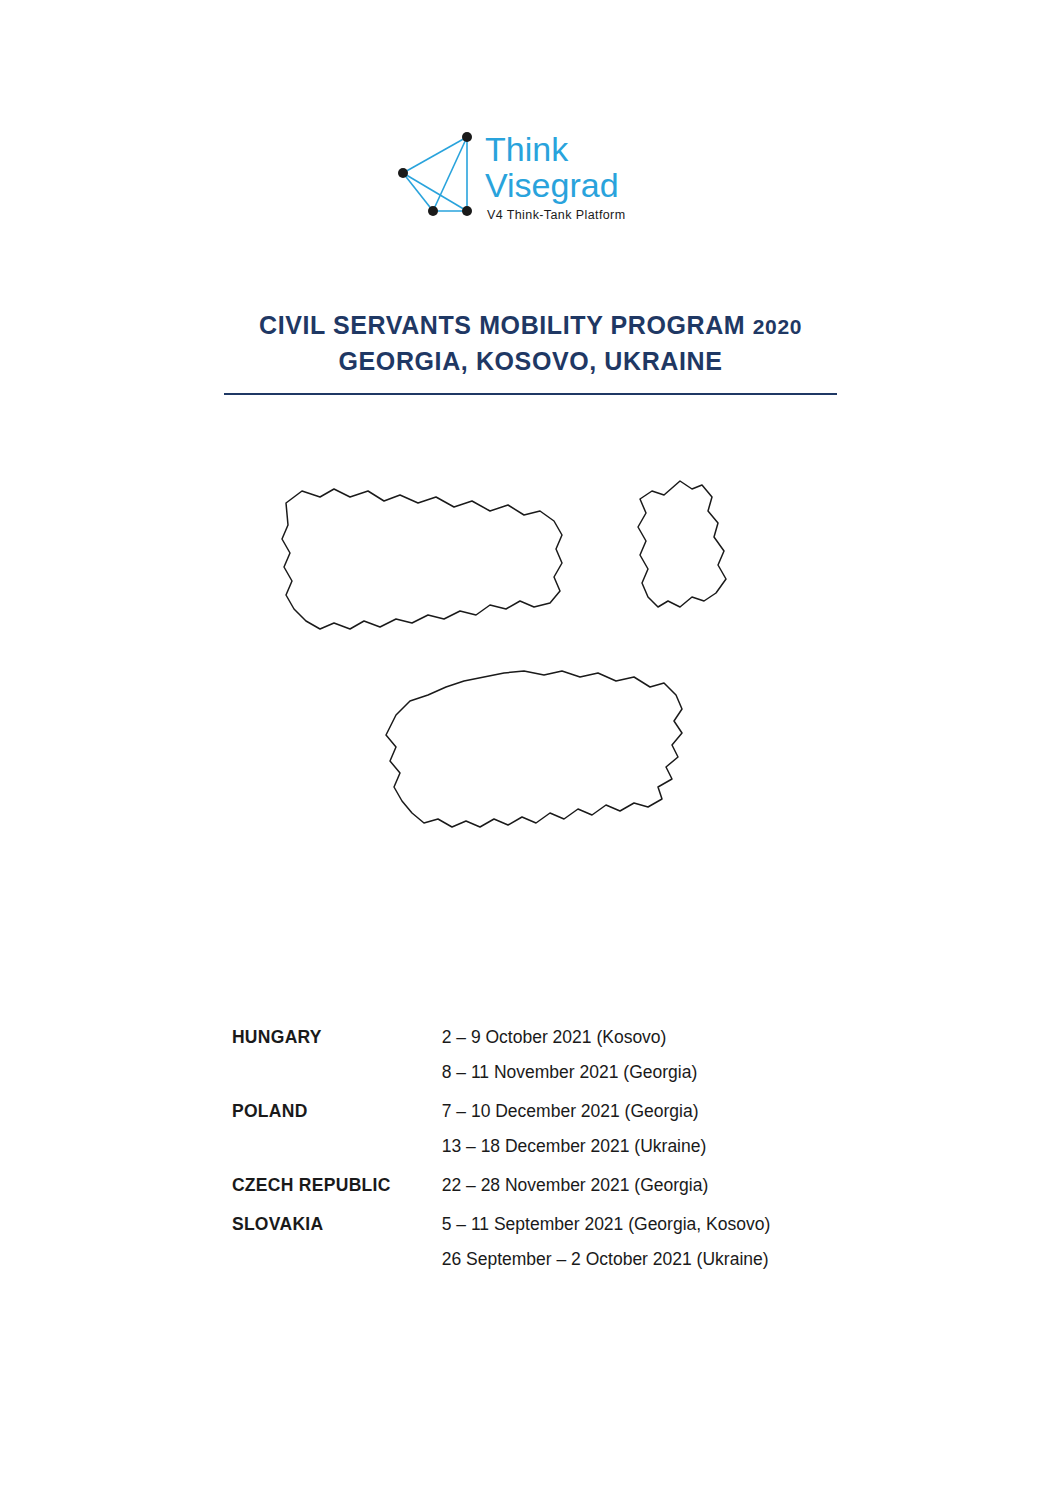Think Visegrad V4 Think-Tank Platform
Civil Servants Mobility Program 2020
Georgia, Kosovo, Ukraine
| HUNGARY | 2 – 9 October 2021 (Kosovo) |
| | 8 – 11 November 2021 (Georgia) |
| POLAND | 7 – 10 December 2021 (Georgia) |
| | 13 – 18 December 2021 (Ukraine) |
| CZECH REPUBLIC | 22 – 28 November 2021 (Georgia) |
| SLOVAKIA | 5 – 11 September 2021 (Georgia, Kosovo) |
| | 26 September – 2 October 2021 (Ukraine) |